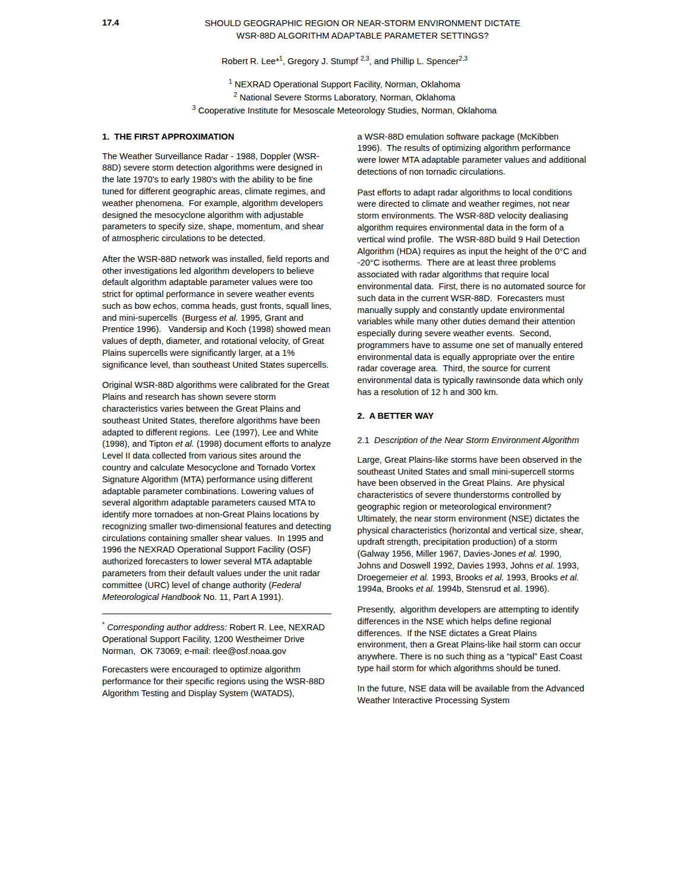17.4 Should Geographic Region or Near-Storm Environment Dictate
WSR-88D Algorithm Adaptable Parameter Settings?
Robert R. Lee*1, Gregory J. Stumpf 2,3, and Phillip L. Spencer2,3
1 NEXRAD Operational Support Facility, Norman, Oklahoma
2 National Severe Storms Laboratory, Norman, Oklahoma
3 Cooperative Institute for Mesoscale Meteorology Studies, Norman, Oklahoma
1. The First Approximation
The Weather Surveillance Radar - 1988, Doppler (WSR-88D) severe storm detection algorithms were designed in the late 1970's to early 1980's with the ability to be fine tuned for different geographic areas, climate regimes, and weather phenomena. For example, algorithm developers designed the mesocyclone algorithm with adjustable parameters to specify size, shape, momentum, and shear of atmospheric circulations to be detected.
After the WSR-88D network was installed, field reports and other investigations led algorithm developers to believe default algorithm adaptable parameter values were too strict for optimal performance in severe weather events such as bow echos, comma heads, gust fronts, squall lines, and mini-supercells (Burgess et al. 1995, Grant and Prentice 1996). Vandersip and Koch (1998) showed mean values of depth, diameter, and rotational velocity, of Great Plains supercells were significantly larger, at a 1% significance level, than southeast United States supercells.
Original WSR-88D algorithms were calibrated for the Great Plains and research has shown severe storm characteristics varies between the Great Plains and southeast United States, therefore algorithms have been adapted to different regions. Lee (1997), Lee and White (1998), and Tipton et al. (1998) document efforts to analyze Level II data collected from various sites around the country and calculate Mesocyclone and Tornado Vortex Signature Algorithm (MTA) performance using different adaptable parameter combinations. Lowering values of several algorithm adaptable parameters caused MTA to identify more tornadoes at non-Great Plains locations by recognizing smaller two-dimensional features and detecting circulations containing smaller shear values. In 1995 and 1996 the NEXRAD Operational Support Facility (OSF) authorized forecasters to lower several MTA adaptable parameters from their default values under the unit radar committee (URC) level of change authority (Federal Meteorological Handbook No. 11, Part A 1991).
* Corresponding author address: Robert R. Lee, NEXRAD Operational Support Facility, 1200 Westheimer Drive Norman, OK 73069; e-mail: rlee@osf.noaa.gov
Forecasters were encouraged to optimize algorithm performance for their specific regions using the WSR-88D Algorithm Testing and Display System (WATADS),
a WSR-88D emulation software package (McKibben 1996). The results of optimizing algorithm performance were lower MTA adaptable parameter values and additional detections of non tornadic circulations.
Past efforts to adapt radar algorithms to local conditions were directed to climate and weather regimes, not near storm environments. The WSR-88D velocity dealiasing algorithm requires environmental data in the form of a vertical wind profile. The WSR-88D build 9 Hail Detection Algorithm (HDA) requires as input the height of the 0°C and -20°C isotherms. There are at least three problems associated with radar algorithms that require local environmental data. First, there is no automated source for such data in the current WSR-88D. Forecasters must manually supply and constantly update environmental variables while many other duties demand their attention especially during severe weather events. Second, programmers have to assume one set of manually entered environmental data is equally appropriate over the entire radar coverage area. Third, the source for current environmental data is typically rawinsonde data which only has a resolution of 12 h and 300 km.
2. A Better Way
2.1 Description of the Near Storm Environment Algorithm
Large, Great Plains-like storms have been observed in the southeast United States and small mini-supercell storms have been observed in the Great Plains. Are physical characteristics of severe thunderstorms controlled by geographic region or meteorological environment? Ultimately, the near storm environment (NSE) dictates the physical characteristics (horizontal and vertical size, shear, updraft strength, precipitation production) of a storm (Galway 1956, Miller 1967, Davies-Jones et al. 1990, Johns and Doswell 1992, Davies 1993, Johns et al. 1993, Droegemeier et al. 1993, Brooks et al. 1993, Brooks et al. 1994a, Brooks et al. 1994b, Stensrud et al. 1996).
Presently, algorithm developers are attempting to identify differences in the NSE which helps define regional differences. If the NSE dictates a Great Plains environment, then a Great Plains-like hail storm can occur anywhere. There is no such thing as a “typical” East Coast type hail storm for which algorithms should be tuned.
In the future, NSE data will be available from the Advanced Weather Interactive Processing System